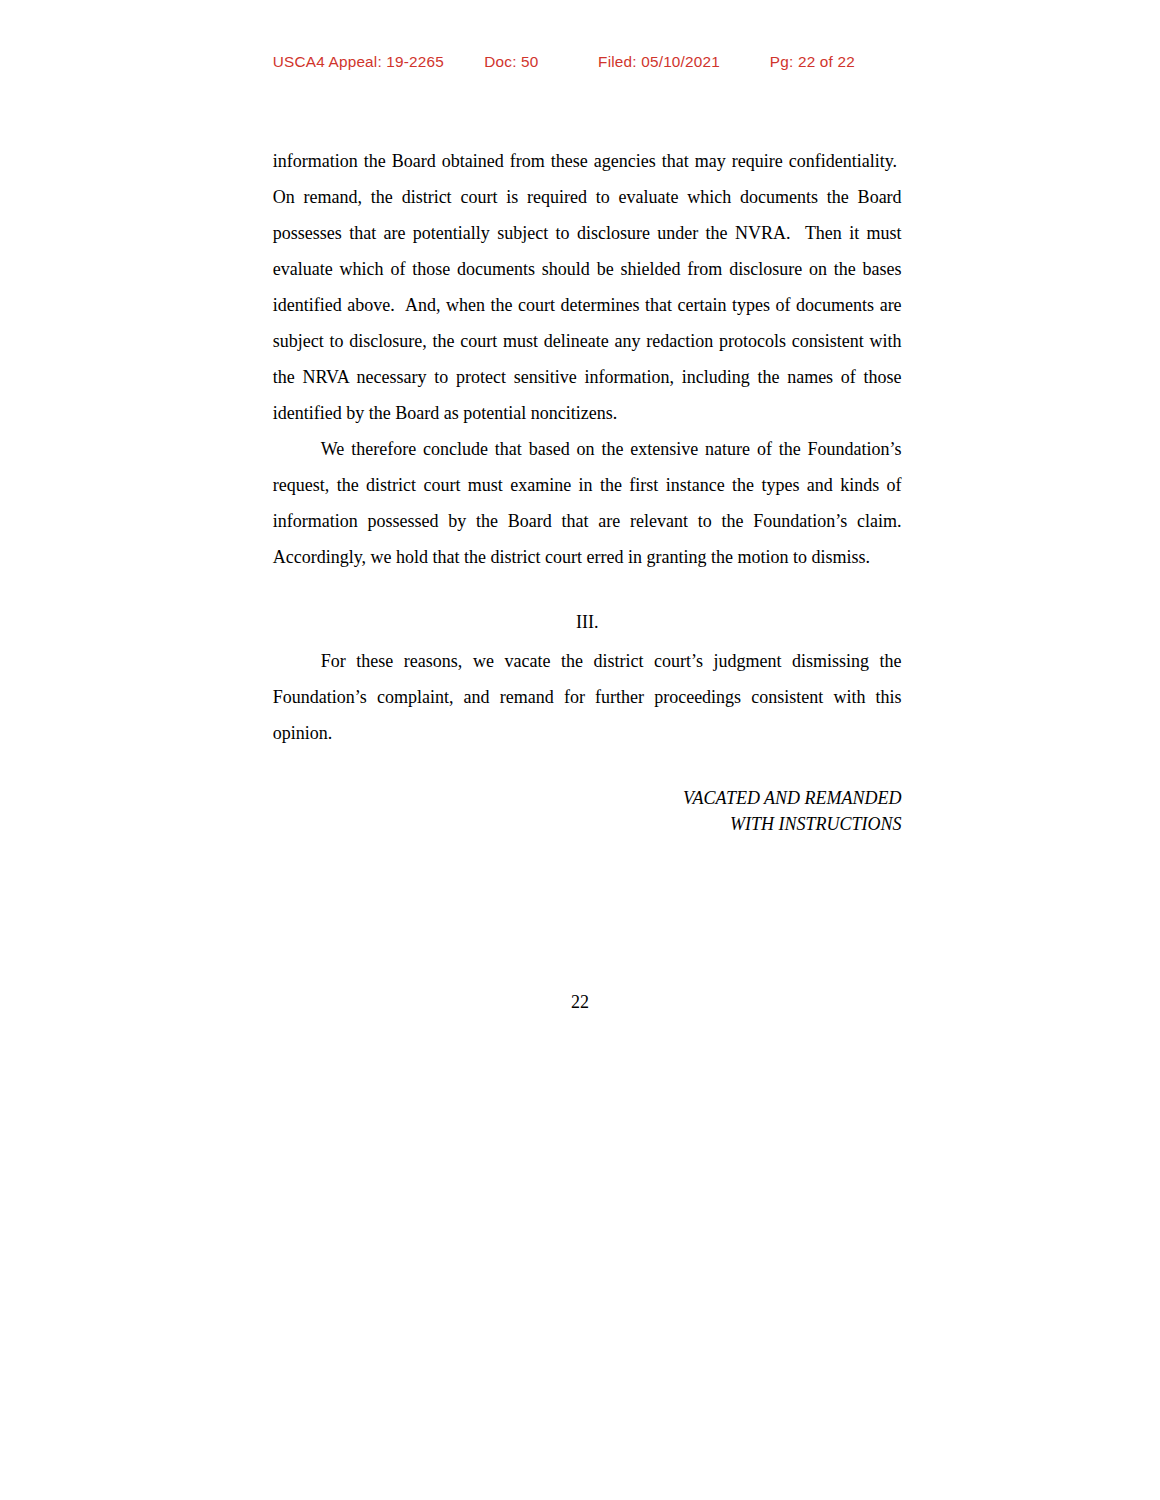USCA4 Appeal: 19-2265 Doc: 50 Filed: 05/10/2021 Pg: 22 of 22
information the Board obtained from these agencies that may require confidentiality. On remand, the district court is required to evaluate which documents the Board possesses that are potentially subject to disclosure under the NVRA. Then it must evaluate which of those documents should be shielded from disclosure on the bases identified above. And, when the court determines that certain types of documents are subject to disclosure, the court must delineate any redaction protocols consistent with the NRVA necessary to protect sensitive information, including the names of those identified by the Board as potential noncitizens.
We therefore conclude that based on the extensive nature of the Foundation’s request, the district court must examine in the first instance the types and kinds of information possessed by the Board that are relevant to the Foundation’s claim. Accordingly, we hold that the district court erred in granting the motion to dismiss.
III.
For these reasons, we vacate the district court’s judgment dismissing the Foundation’s complaint, and remand for further proceedings consistent with this opinion.
VACATED AND REMANDED
WITH INSTRUCTIONS
22